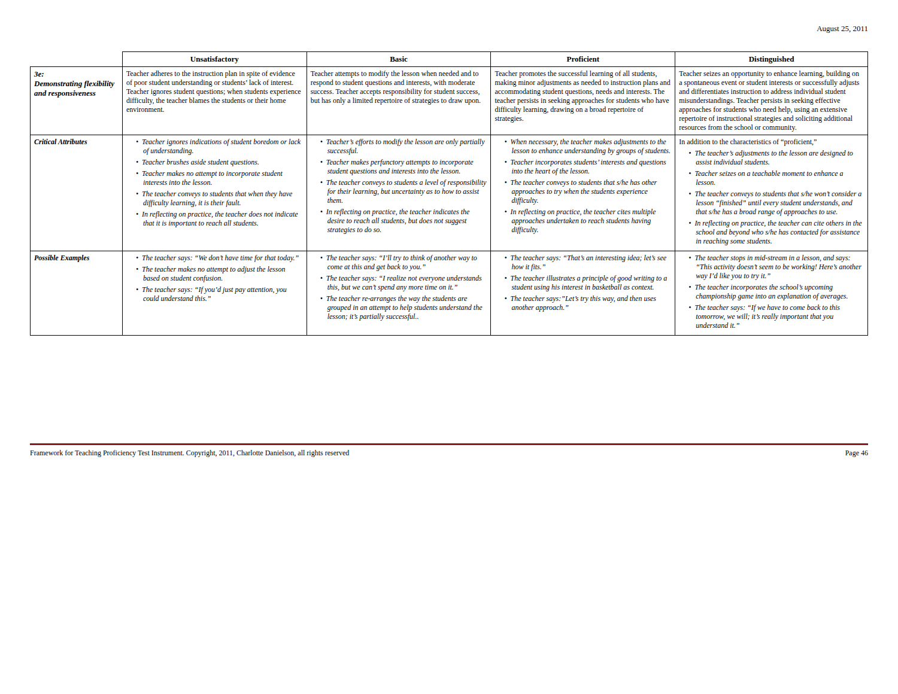August 25, 2011
| | Unsatisfactory | Basic | Proficient | Distinguished |
| --- | --- | --- | --- | --- |
| 3e: Demonstrating flexibility and responsiveness | Teacher adheres to the instruction plan in spite of evidence of poor student understanding or students’ lack of interest. Teacher ignores student questions; when students experience difficulty, the teacher blames the students or their home environment. | Teacher attempts to modify the lesson when needed and to respond to student questions and interests, with moderate success. Teacher accepts responsibility for student success, but has only a limited repertoire of strategies to draw upon. | Teacher promotes the successful learning of all students, making minor adjustments as needed to instruction plans and accommodating student questions, needs and interests. The teacher persists in seeking approaches for students who have difficulty learning, drawing on a broad repertoire of strategies. | Teacher seizes an opportunity to enhance learning, building on a spontaneous event or student interests or successfully adjusts and differentiates instruction to address individual student misunderstandings. Teacher persists in seeking effective approaches for students who need help, using an extensive repertoire of instructional strategies and soliciting additional resources from the school or community. |
| Critical Attributes | Teacher ignores indications of student boredom or lack of understanding. Teacher brushes aside student questions. Teacher makes no attempt to incorporate student interests into the lesson. The teacher conveys to students that when they have difficulty learning, it is their fault. In reflecting on practice, the teacher does not indicate that it is important to reach all students. | Teacher’s efforts to modify the lesson are only partially successful. Teacher makes perfunctory attempts to incorporate student questions and interests into the lesson. The teacher conveys to students a level of responsibility for their learning, but uncertainty as to how to assist them. In reflecting on practice, the teacher indicates the desire to reach all students, but does not suggest strategies to do so. | When necessary, the teacher makes adjustments to the lesson to enhance understanding by groups of students. Teacher incorporates students’ interests and questions into the heart of the lesson. The teacher conveys to students that s/he has other approaches to try when the students experience difficulty. In reflecting on practice, the teacher cites multiple approaches undertaken to reach students having difficulty. | In addition to the characteristics of “proficient,” The teacher’s adjustments to the lesson are designed to assist individual students. Teacher seizes on a teachable moment to enhance a lesson. The teacher conveys to students that s/he won’t consider a lesson “finished” until every student understands, and that s/he has a broad range of approaches to use. In reflecting on practice, the teacher can cite others in the school and beyond who s/he has contacted for assistance in reaching some students. |
| Possible Examples | The teacher says: “We don’t have time for that today.” The teacher makes no attempt to adjust the lesson based on student confusion. The teacher says: “If you’d just pay attention, you could understand this.” | The teacher says: “I’ll try to think of another way to come at this and get back to you.” The teacher says: “I realize not everyone understands this, but we can’t spend any more time on it.” The teacher re-arranges the way the students are grouped in an attempt to help students understand the lesson; it’s partially successful.. | The teacher says: “That’s an interesting idea; let’s see how it fits.” The teacher illustrates a principle of good writing to a student using his interest in basketball as context. The teacher says:”Let’s try this way, and then uses another approach.” | The teacher stops in mid-stream in a lesson, and says: “This activity doesn’t seem to be working! Here’s another way I’d like you to try it.” The teacher incorporates the school’s upcoming championship game into an explanation of averages. The teacher says: “If we have to come back to this tomorrow, we will; it’s really important that you understand it.” |
Framework for Teaching Proficiency Test Instrument. Copyright, 2011, Charlotte Danielson, all rights reserved
Page 46